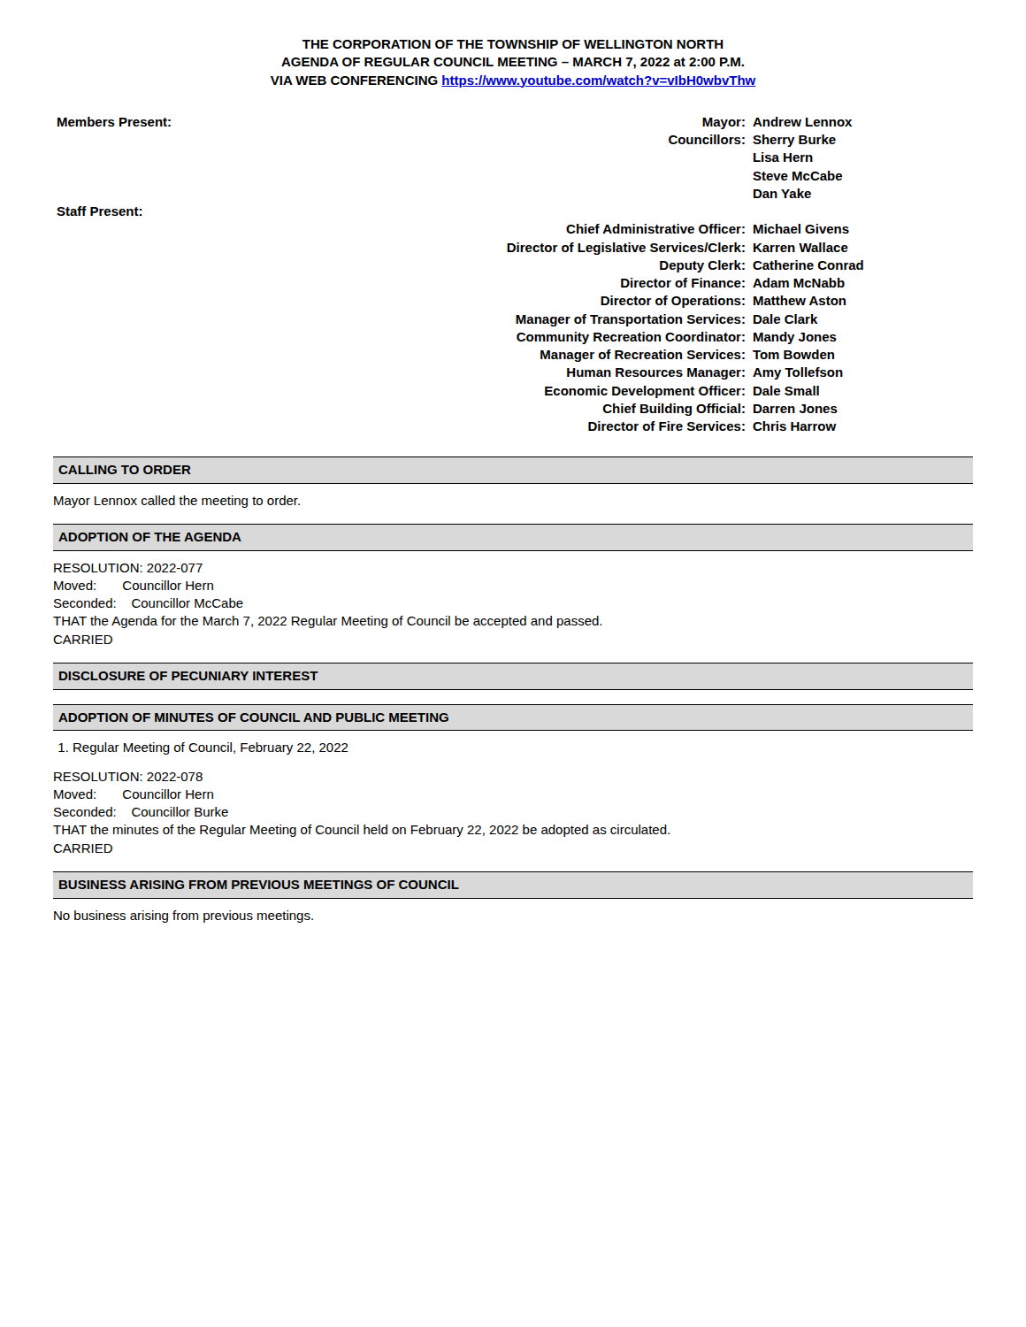THE CORPORATION OF THE TOWNSHIP OF WELLINGTON NORTH
AGENDA OF REGULAR COUNCIL MEETING – MARCH 7, 2022 at 2:00 P.M.
VIA WEB CONFERENCING https://www.youtube.com/watch?v=vIbH0wbvThw
| Members Present: | Mayor: | Andrew Lennox |
| | Councillors: | Sherry Burke |
| | | Lisa Hern |
| | | Steve McCabe |
| | | Dan Yake |
| Staff Present: | | |
| | Chief Administrative Officer: | Michael Givens |
| | Director of Legislative Services/Clerk: | Karren Wallace |
| | Deputy Clerk: | Catherine Conrad |
| | Director of Finance: | Adam McNabb |
| | Director of Operations: | Matthew Aston |
| | Manager of Transportation Services: | Dale Clark |
| | Community Recreation Coordinator: | Mandy Jones |
| | Manager of Recreation Services: | Tom Bowden |
| | Human Resources Manager: | Amy Tollefson |
| | Economic Development Officer: | Dale Small |
| | Chief Building Official: | Darren Jones |
| | Director of Fire Services: | Chris Harrow |
CALLING TO ORDER
Mayor Lennox called the meeting to order.
ADOPTION OF THE AGENDA
RESOLUTION: 2022-077
Moved: Councillor Hern
Seconded: Councillor McCabe
THAT the Agenda for the March 7, 2022 Regular Meeting of Council be accepted and passed.
CARRIED
DISCLOSURE OF PECUNIARY INTEREST
ADOPTION OF MINUTES OF COUNCIL AND PUBLIC MEETING
Regular Meeting of Council, February 22, 2022
RESOLUTION: 2022-078
Moved: Councillor Hern
Seconded: Councillor Burke
THAT the minutes of the Regular Meeting of Council held on February 22, 2022 be adopted as circulated.
CARRIED
BUSINESS ARISING FROM PREVIOUS MEETINGS OF COUNCIL
No business arising from previous meetings.